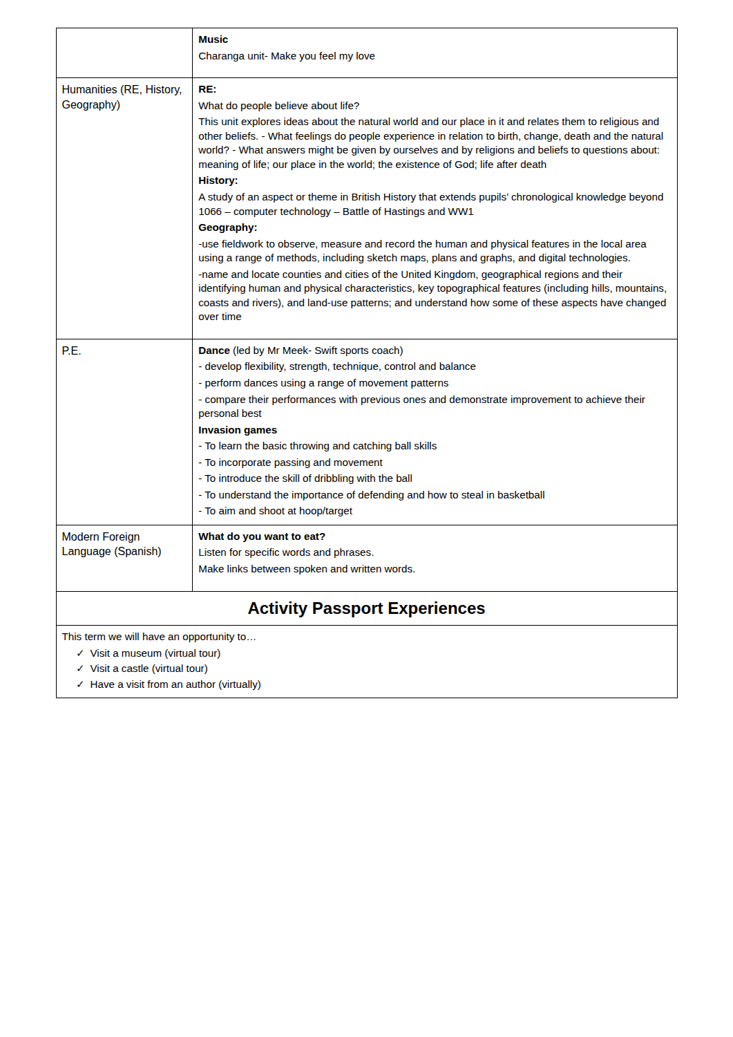| | Music Charanga unit- Make you feel my love |
| Humanities (RE, History, Geography) | RE: What do people believe about life? This unit explores ideas about the natural world and our place in it and relates them to religious and other beliefs. - What feelings do people experience in relation to birth, change, death and the natural world? - What answers might be given by ourselves and by religions and beliefs to questions about: meaning of life; our place in the world; the existence of God; life after death History: A study of an aspect or theme in British History that extends pupils’ chronological knowledge beyond 1066 – computer technology – Battle of Hastings and WW1 Geography: -use fieldwork to observe, measure and record the human and physical features in the local area using a range of methods, including sketch maps, plans and graphs, and digital technologies. -name and locate counties and cities of the United Kingdom, geographical regions and their identifying human and physical characteristics, key topographical features (including hills, mountains, coasts and rivers), and land-use patterns; and understand how some of these aspects have changed over time |
| P.E. | Dance (led by Mr Meek- Swift sports coach) - develop flexibility, strength, technique, control and balance - perform dances using a range of movement patterns - compare their performances with previous ones and demonstrate improvement to achieve their personal best Invasion games - To learn the basic throwing and catching ball skills - To incorporate passing and movement - To introduce the skill of dribbling with the ball - To understand the importance of defending and how to steal in basketball - To aim and shoot at hoop/target |
| Modern Foreign Language (Spanish) | What do you want to eat? Listen for specific words and phrases. Make links between spoken and written words. |
| Activity Passport Experiences |
| This term we will have an opportunity to… Visit a museum (virtual tour) Visit a castle (virtual tour) Have a visit from an author (virtually) |